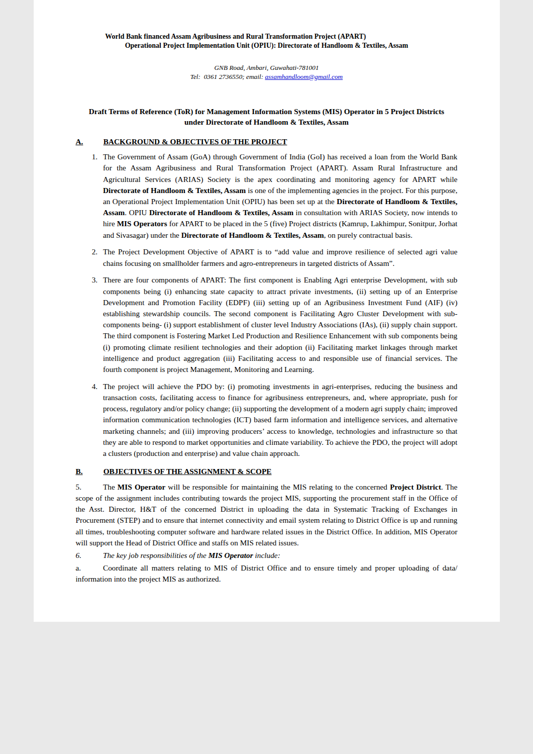World Bank financed Assam Agribusiness and Rural Transformation Project (APART)
Operational Project Implementation Unit (OPIU): Directorate of Handloom & Textiles, Assam
GNB Road, Ambari, Guwahati-781001
Tel: 0361 2736550; email: assamhandloom@gmail.com
Draft Terms of Reference (ToR) for Management Information Systems (MIS) Operator in 5 Project Districts under Directorate of Handloom & Textiles, Assam
A. BACKGROUND & OBJECTIVES OF THE PROJECT
The Government of Assam (GoA) through Government of India (GoI) has received a loan from the World Bank for the Assam Agribusiness and Rural Transformation Project (APART). Assam Rural Infrastructure and Agricultural Services (ARIAS) Society is the apex coordinating and monitoring agency for APART while Directorate of Handloom & Textiles, Assam is one of the implementing agencies in the project. For this purpose, an Operational Project Implementation Unit (OPIU) has been set up at the Directorate of Handloom & Textiles, Assam. OPIU Directorate of Handloom & Textiles, Assam in consultation with ARIAS Society, now intends to hire MIS Operators for APART to be placed in the 5 (five) Project districts (Kamrup, Lakhimpur, Sonitpur, Jorhat and Sivasagar) under the Directorate of Handloom & Textiles, Assam, on purely contractual basis.
The Project Development Objective of APART is to “add value and improve resilience of selected agri value chains focusing on smallholder farmers and agro-entrepreneurs in targeted districts of Assam”.
There are four components of APART: The first component is Enabling Agri enterprise Development, with sub components being (i) enhancing state capacity to attract private investments, (ii) setting up of an Enterprise Development and Promotion Facility (EDPF) (iii) setting up of an Agribusiness Investment Fund (AIF) (iv) establishing stewardship councils. The second component is Facilitating Agro Cluster Development with sub-components being- (i) support establishment of cluster level Industry Associations (IAs), (ii) supply chain support. The third component is Fostering Market Led Production and Resilience Enhancement with sub components being (i) promoting climate resilient technologies and their adoption (ii) Facilitating market linkages through market intelligence and product aggregation (iii) Facilitating access to and responsible use of financial services. The fourth component is project Management, Monitoring and Learning.
The project will achieve the PDO by: (i) promoting investments in agri-enterprises, reducing the business and transaction costs, facilitating access to finance for agribusiness entrepreneurs, and, where appropriate, push for process, regulatory and/or policy change; (ii) supporting the development of a modern agri supply chain; improved information communication technologies (ICT) based farm information and intelligence services, and alternative marketing channels; and (iii) improving producers’ access to knowledge, technologies and infrastructure so that they are able to respond to market opportunities and climate variability. To achieve the PDO, the project will adopt a clusters (production and enterprise) and value chain approach.
B. OBJECTIVES OF THE ASSIGNMENT & SCOPE
5. The MIS Operator will be responsible for maintaining the MIS relating to the concerned Project District. The scope of the assignment includes contributing towards the project MIS, supporting the procurement staff in the Office of the Asst. Director, H&T of the concerned District in uploading the data in Systematic Tracking of Exchanges in Procurement (STEP) and to ensure that internet connectivity and email system relating to District Office is up and running all times, troubleshooting computer software and hardware related issues in the District Office. In addition, MIS Operator will support the Head of District Office and staffs on MIS related issues.
6. The key job responsibilities of the MIS Operator include:
a. Coordinate all matters relating to MIS of District Office and to ensure timely and proper uploading of data/ information into the project MIS as authorized.